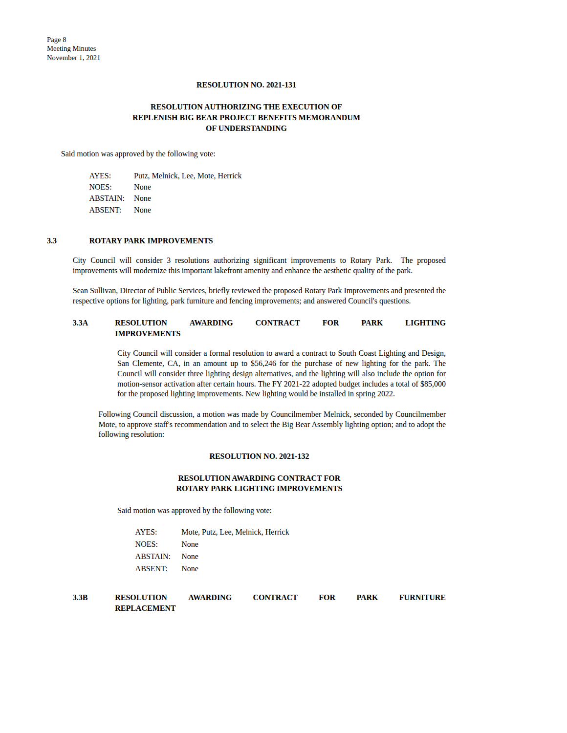Page 8
Meeting Minutes
November 1, 2021
RESOLUTION NO. 2021-131
RESOLUTION AUTHORIZING THE EXECUTION OF
REPLENISH BIG BEAR PROJECT BENEFITS MEMORANDUM
OF UNDERSTANDING
Said motion was approved by the following vote:
| AYES: | Putz, Melnick, Lee, Mote, Herrick |
| NOES: | None |
| ABSTAIN: | None |
| ABSENT: | None |
3.3 ROTARY PARK IMPROVEMENTS
City Council will consider 3 resolutions authorizing significant improvements to Rotary Park. The proposed improvements will modernize this important lakefront amenity and enhance the aesthetic quality of the park.
Sean Sullivan, Director of Public Services, briefly reviewed the proposed Rotary Park Improvements and presented the respective options for lighting, park furniture and fencing improvements; and answered Council's questions.
3.3A RESOLUTION AWARDING CONTRACT FOR PARK LIGHTING
IMPROVEMENTS
City Council will consider a formal resolution to award a contract to South Coast Lighting and Design, San Clemente, CA, in an amount up to $56,246 for the purchase of new lighting for the park. The Council will consider three lighting design alternatives, and the lighting will also include the option for motion-sensor activation after certain hours. The FY 2021-22 adopted budget includes a total of $85,000 for the proposed lighting improvements. New lighting would be installed in spring 2022.
Following Council discussion, a motion was made by Councilmember Melnick, seconded by Councilmember Mote, to approve staff's recommendation and to select the Big Bear Assembly lighting option; and to adopt the following resolution:
RESOLUTION NO. 2021-132
RESOLUTION AWARDING CONTRACT FOR
ROTARY PARK LIGHTING IMPROVEMENTS
Said motion was approved by the following vote:
| AYES: | Mote, Putz, Lee, Melnick, Herrick |
| NOES: | None |
| ABSTAIN: | None |
| ABSENT: | None |
3.3B RESOLUTION AWARDING CONTRACT FOR PARK FURNITURE
REPLACEMENT